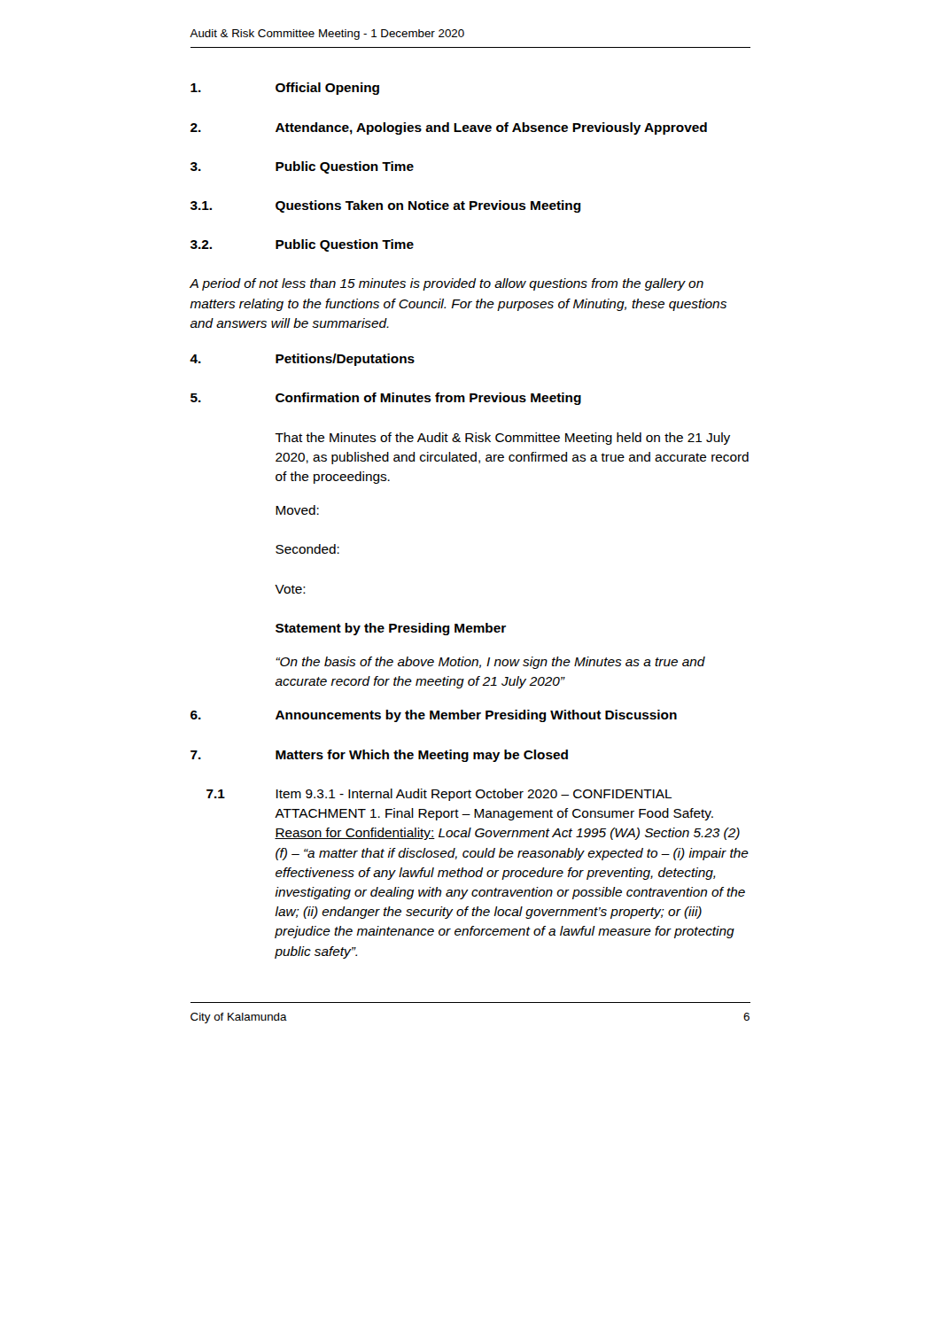Audit & Risk Committee Meeting - 1 December 2020
1.
Official Opening
2.
Attendance, Apologies and Leave of Absence Previously Approved
3.
Public Question Time
3.1.
Questions Taken on Notice at Previous Meeting
3.2.
Public Question Time
A period of not less than 15 minutes is provided to allow questions from the gallery on matters relating to the functions of Council. For the purposes of Minuting, these questions and answers will be summarised.
4.
Petitions/Deputations
5.
Confirmation of Minutes from Previous Meeting
That the Minutes of the Audit & Risk Committee Meeting held on the 21 July 2020, as published and circulated, are confirmed as a true and accurate record of the proceedings.
Moved:
Seconded:
Vote:
Statement by the Presiding Member
“On the basis of the above Motion, I now sign the Minutes as a true and accurate record for the meeting of 21 July 2020”
6.
Announcements by the Member Presiding Without Discussion
7.
Matters for Which the Meeting may be Closed
7.1
Item 9.3.1 - Internal Audit Report October 2020 – CONFIDENTIAL ATTACHMENT 1. Final Report – Management of Consumer Food Safety.
Reason for Confidentiality: Local Government Act 1995 (WA) Section 5.23 (2) (f) – “a matter that if disclosed, could be reasonably expected to – (i) impair the effectiveness of any lawful method or procedure for preventing, detecting, investigating or dealing with any contravention or possible contravention of the law; (ii) endanger the security of the local government’s property; or (iii) prejudice the maintenance or enforcement of a lawful measure for protecting public safety”.
City of Kalamunda 6